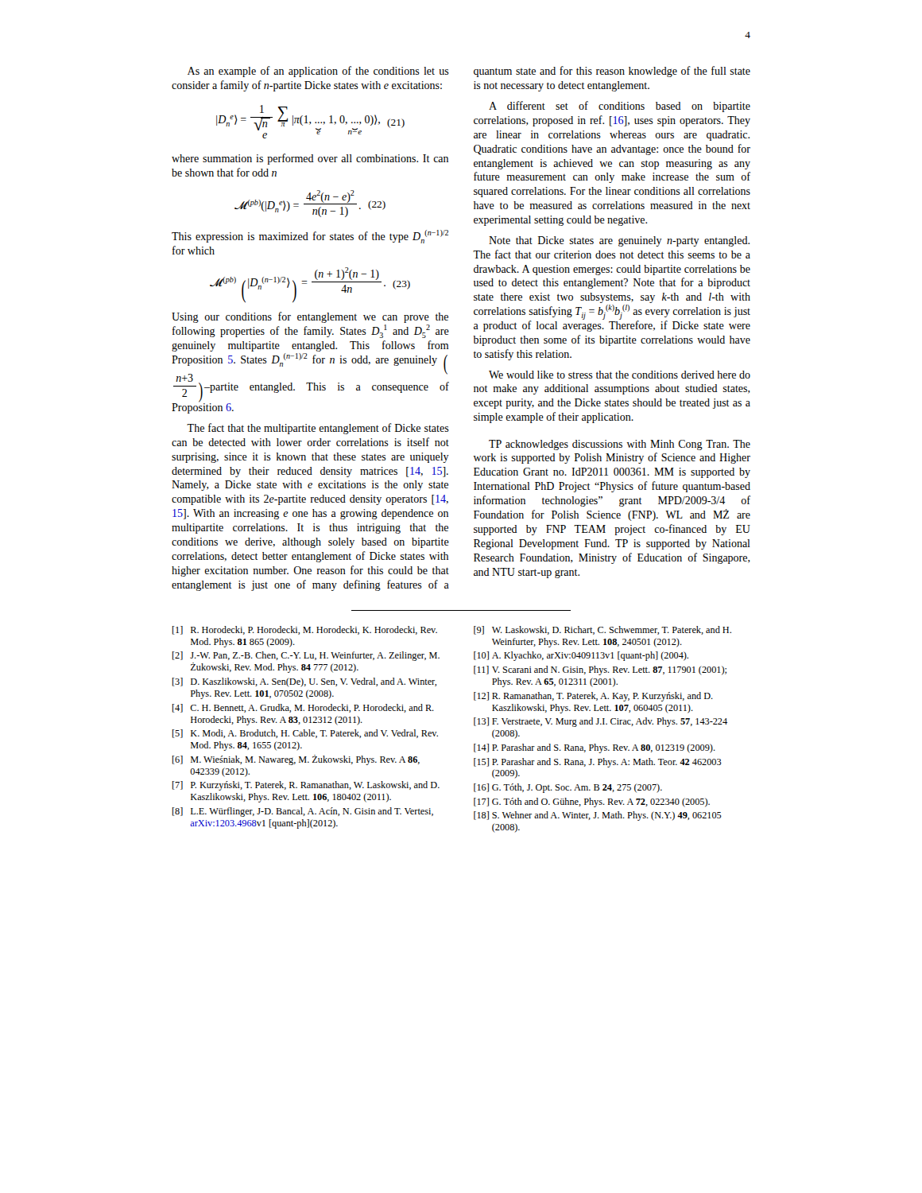4
As an example of an application of the conditions let us consider a family of n-partite Dicke states with e excitations:
|Dne⟩ = 1 ne ∑π |π(1, ..., 1⏟e, 0, ..., 0⏟n−e)⟩, (21)
where summation is performed over all combinations. It can be shown that for odd n
𝓜(pb)(|Dne⟩) = 4e2(n − e)2 n(n − 1). (22)
This expression is maximized for states of the type Dn(n−1)/2 for which
𝓜(pb) (|Dn(n−1)/2⟩) = (n + 1)2(n − 1) 4n. (23)
Using our conditions for entanglement we can prove the following properties of the family. States D31 and D52 are genuinely multipartite entangled. This follows from Proposition 5. States Dn(n−1)/2 for n is odd, are genuinely (n+32)–partite entangled. This is a consequence of Proposition 6.
The fact that the multipartite entanglement of Dicke states can be detected with lower order correlations is itself not surprising, since it is known that these states are uniquely determined by their reduced density matrices [14, 15]. Namely, a Dicke state with e excitations is the only state compatible with its 2e-partite reduced density operators [14, 15]. With an increasing e one has a growing dependence on multipartite correlations. It is thus intriguing that the conditions we derive, although solely based on bipartite correlations, detect better entanglement of Dicke states with higher excitation number. One reason for this could be that entanglement is just one of many defining features of a quantum state and for this reason knowledge of the full state is not necessary to detect entanglement.
A different set of conditions based on bipartite correlations, proposed in ref. [16], uses spin operators. They are linear in correlations whereas ours are quadratic. Quadratic conditions have an advantage: once the bound for entanglement is achieved we can stop measuring as any future measurement can only make increase the sum of squared correlations. For the linear conditions all correlations have to be measured as correlations measured in the next experimental setting could be negative.
Note that Dicke states are genuinely n-party entangled. The fact that our criterion does not detect this seems to be a drawback. A question emerges: could bipartite correlations be used to detect this entanglement? Note that for a biproduct state there exist two subsystems, say k-th and l-th with correlations satisfying Tij = bj(k)bj(l) as every correlation is just a product of local averages. Therefore, if Dicke state were biproduct then some of its bipartite correlations would have to satisfy this relation.
We would like to stress that the conditions derived here do not make any additional assumptions about studied states, except purity, and the Dicke states should be treated just as a simple example of their application.
TP acknowledges discussions with Minh Cong Tran. The work is supported by Polish Ministry of Science and Higher Education Grant no. IdP2011 000361. MM is supported by International PhD Project “Physics of future quantum-based information technologies” grant MPD/2009-3/4 of Foundation for Polish Science (FNP). WL and MŻ are supported by FNP TEAM project co-financed by EU Regional Development Fund. TP is supported by National Research Foundation, Ministry of Education of Singapore, and NTU start-up grant.
[1] R. Horodecki, P. Horodecki, M. Horodecki, K. Horodecki, Rev. Mod. Phys. 81 865 (2009).
[2] J.-W. Pan, Z.-B. Chen, C.-Y. Lu, H. Weinfurter, A. Zeilinger, M. Żukowski, Rev. Mod. Phys. 84 777 (2012).
[3] D. Kaszlikowski, A. Sen(De), U. Sen, V. Vedral, and A. Winter, Phys. Rev. Lett. 101, 070502 (2008).
[4] C. H. Bennett, A. Grudka, M. Horodecki, P. Horodecki, and R. Horodecki, Phys. Rev. A 83, 012312 (2011).
[5] K. Modi, A. Brodutch, H. Cable, T. Paterek, and V. Vedral, Rev. Mod. Phys. 84, 1655 (2012).
[6] M. Wieśniak, M. Nawareg, M. Żukowski, Phys. Rev. A 86, 042339 (2012).
[7] P. Kurzyński, T. Paterek, R. Ramanathan, W. Laskowski, and D. Kaszlikowski, Phys. Rev. Lett. 106, 180402 (2011).
[8] L.E. Würflinger, J-D. Bancal, A. Acín, N. Gisin and T. Vertesi, arXiv:1203.4968v1 [quant-ph](2012).
[9] W. Laskowski, D. Richart, C. Schwemmer, T. Paterek, and H. Weinfurter, Phys. Rev. Lett. 108, 240501 (2012).
[10] A. Klyachko, arXiv:0409113v1 [quant-ph] (2004).
[11] V. Scarani and N. Gisin, Phys. Rev. Lett. 87, 117901 (2001); Phys. Rev. A 65, 012311 (2001).
[12] R. Ramanathan, T. Paterek, A. Kay, P. Kurzyński, and D. Kaszlikowski, Phys. Rev. Lett. 107, 060405 (2011).
[13] F. Verstraete, V. Murg and J.I. Cirac, Adv. Phys. 57, 143-224 (2008).
[14] P. Parashar and S. Rana, Phys. Rev. A 80, 012319 (2009).
[15] P. Parashar and S. Rana, J. Phys. A: Math. Teor. 42 462003 (2009).
[16] G. Tóth, J. Opt. Soc. Am. B 24, 275 (2007).
[17] G. Tóth and O. Gühne, Phys. Rev. A 72, 022340 (2005).
[18] S. Wehner and A. Winter, J. Math. Phys. (N.Y.) 49, 062105 (2008).